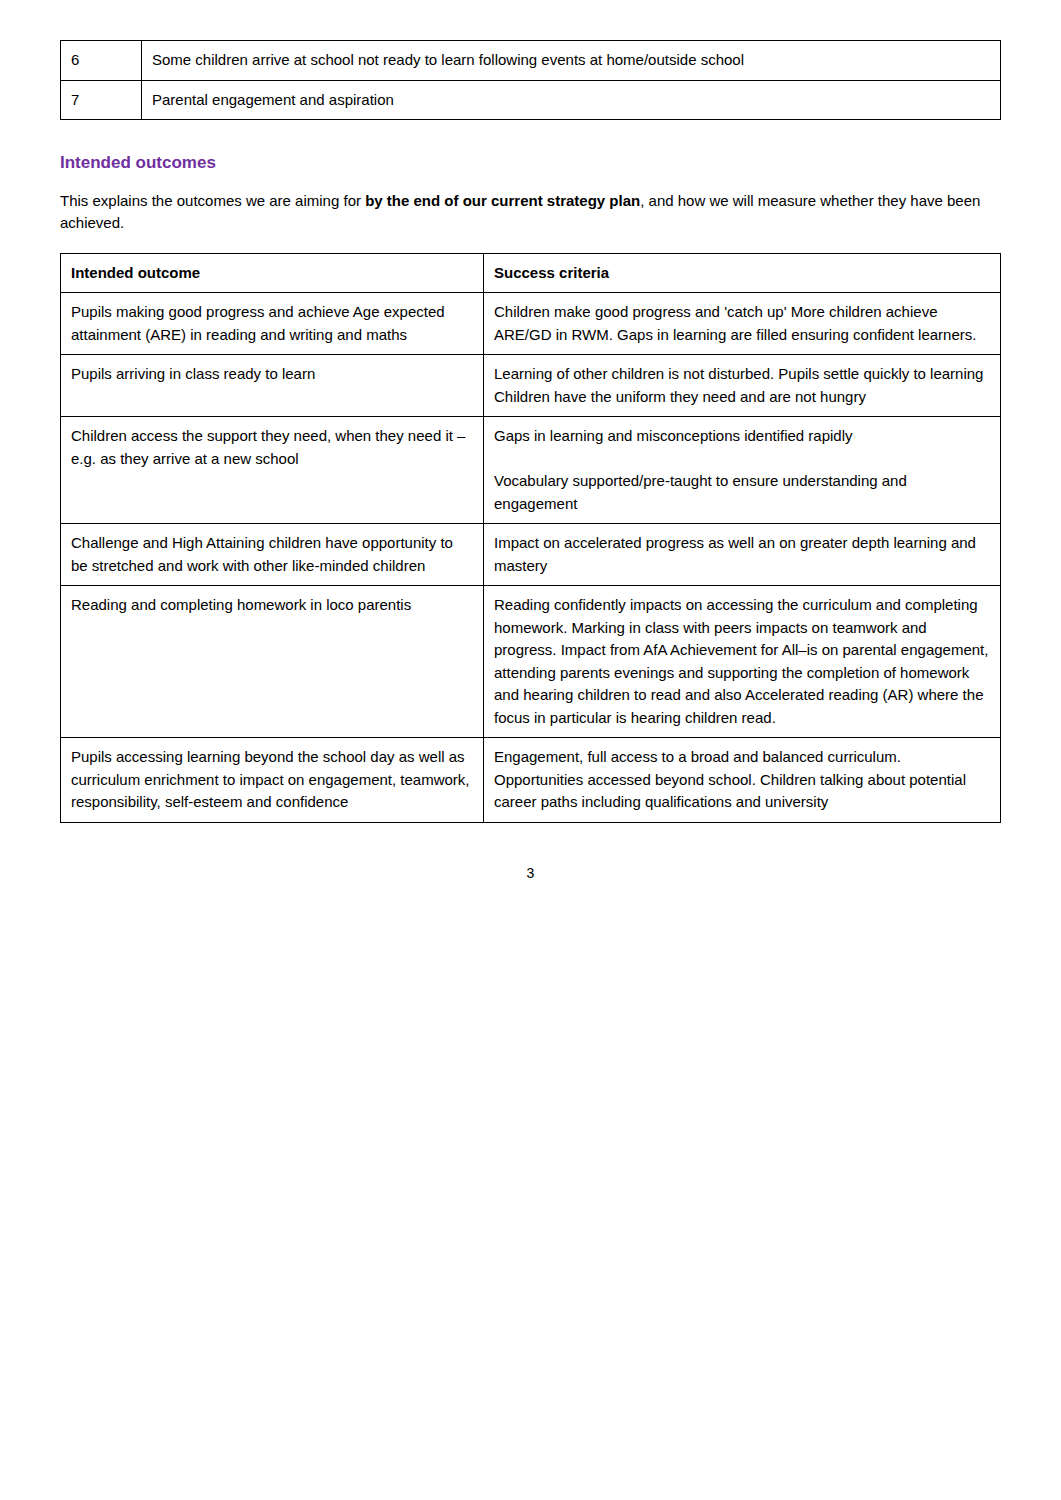| 6 | Some children arrive at school not ready to learn following events at home/outside school |
| 7 | Parental engagement and aspiration |
Intended outcomes
This explains the outcomes we are aiming for by the end of our current strategy plan, and how we will measure whether they have been achieved.
| Intended outcome | Success criteria |
| --- | --- |
| Pupils making good progress and achieve Age expected attainment (ARE) in reading and writing and maths | Children make good progress and 'catch up' More children achieve ARE/GD in RWM. Gaps in learning are filled ensuring confident learners. |
| Pupils arriving in class ready to learn | Learning of other children is not disturbed. Pupils settle quickly to learning Children have the uniform they need and are not hungry |
| Children access the support they need, when they need it – e.g. as they arrive at a new school | Gaps in learning and misconceptions identified rapidly Vocabulary supported/pre-taught to ensure understanding and engagement |
| Challenge and High Attaining children have opportunity to be stretched and work with other like-minded children | Impact on accelerated progress as well an on greater depth learning and mastery |
| Reading and completing homework in loco parentis | Reading confidently impacts on accessing the curriculum and completing homework. Marking in class with peers impacts on teamwork and progress. Impact from AfA Achievement for All–is on parental engagement, attending parents evenings and supporting the completion of homework and hearing children to read and also Accelerated reading (AR) where the focus in particular is hearing children read. |
| Pupils accessing learning beyond the school day as well as curriculum enrichment to impact on engagement, teamwork, responsibility, self-esteem and confidence | Engagement, full access to a broad and balanced curriculum. Opportunities accessed beyond school. Children talking about potential career paths including qualifications and university |
3